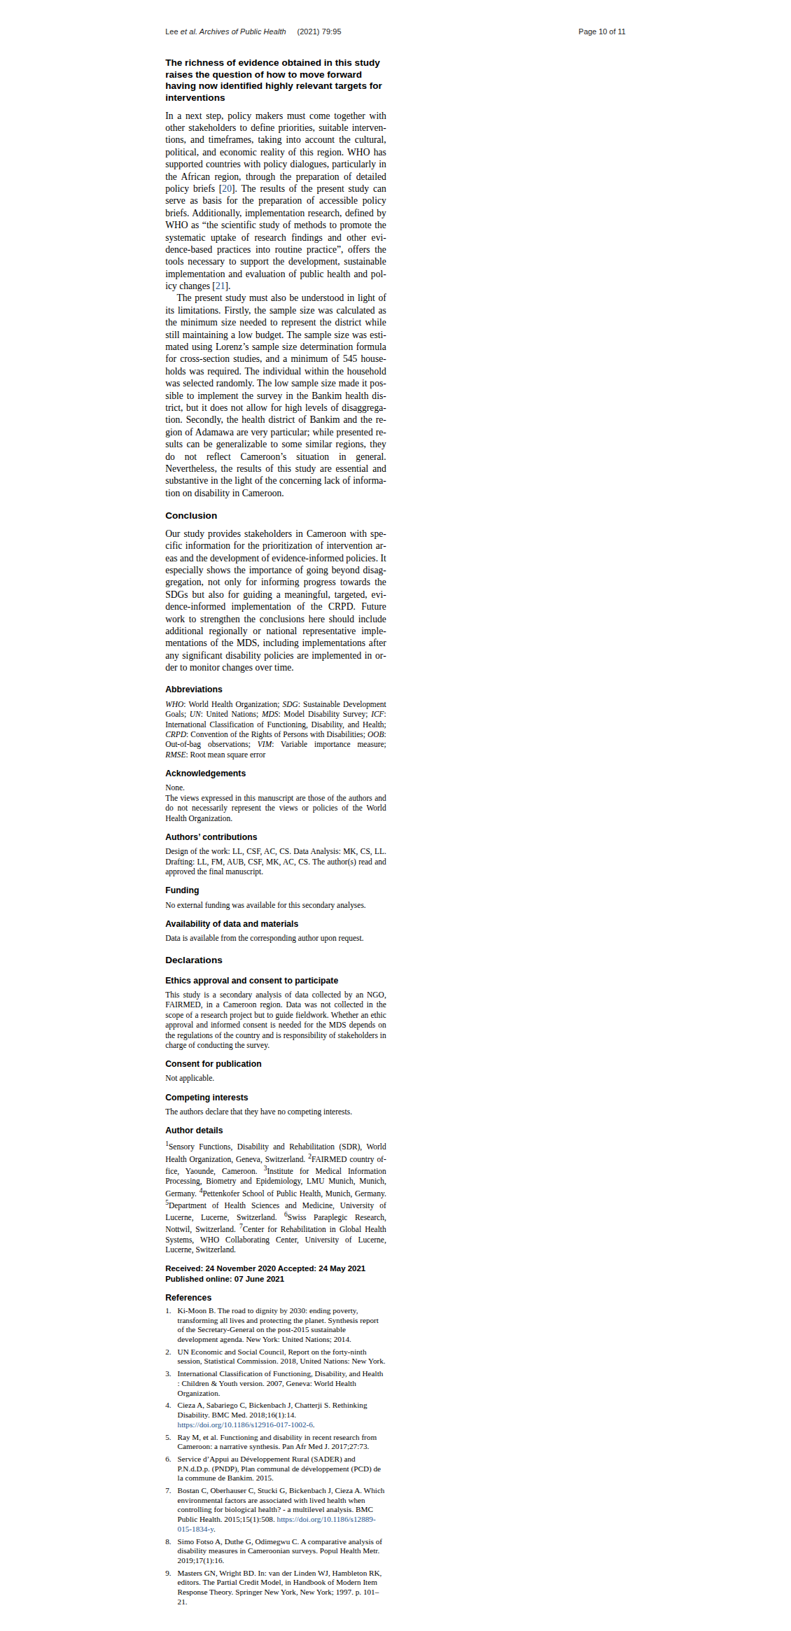Lee et al. Archives of Public Health (2021) 79:95
Page 10 of 11
The richness of evidence obtained in this study raises the question of how to move forward having now identified highly relevant targets for interventions
In a next step, policy makers must come together with other stakeholders to define priorities, suitable interventions, and timeframes, taking into account the cultural, political, and economic reality of this region. WHO has supported countries with policy dialogues, particularly in the African region, through the preparation of detailed policy briefs [20]. The results of the present study can serve as basis for the preparation of accessible policy briefs. Additionally, implementation research, defined by WHO as “the scientific study of methods to promote the systematic uptake of research findings and other evidence-based practices into routine practice”, offers the tools necessary to support the development, sustainable implementation and evaluation of public health and policy changes [21].
The present study must also be understood in light of its limitations. Firstly, the sample size was calculated as the minimum size needed to represent the district while still maintaining a low budget. The sample size was estimated using Lorenz’s sample size determination formula for cross-section studies, and a minimum of 545 households was required. The individual within the household was selected randomly. The low sample size made it possible to implement the survey in the Bankim health district, but it does not allow for high levels of disaggregation. Secondly, the health district of Bankim and the region of Adamawa are very particular; while presented results can be generalizable to some similar regions, they do not reflect Cameroon’s situation in general. Nevertheless, the results of this study are essential and substantive in the light of the concerning lack of information on disability in Cameroon.
Conclusion
Our study provides stakeholders in Cameroon with specific information for the prioritization of intervention areas and the development of evidence-informed policies. It especially shows the importance of going beyond disaggregation, not only for informing progress towards the SDGs but also for guiding a meaningful, targeted, evidence-informed implementation of the CRPD. Future work to strengthen the conclusions here should include additional regionally or national representative implementations of the MDS, including implementations after any significant disability policies are implemented in order to monitor changes over time.
Abbreviations
WHO: World Health Organization; SDG: Sustainable Development Goals; UN: United Nations; MDS: Model Disability Survey; ICF: International Classification of Functioning, Disability, and Health; CRPD: Convention of the Rights of Persons with Disabilities; OOB: Out-of-bag observations; VIM: Variable importance measure; RMSE: Root mean square error
Acknowledgements
None.
The views expressed in this manuscript are those of the authors and do not necessarily represent the views or policies of the World Health Organization.
Authors’ contributions
Design of the work: LL, CSF, AC, CS. Data Analysis: MK, CS, LL. Drafting: LL, FM, AUB, CSF, MK, AC, CS. The author(s) read and approved the final manuscript.
Funding
No external funding was available for this secondary analyses.
Availability of data and materials
Data is available from the corresponding author upon request.
Declarations
Ethics approval and consent to participate
This study is a secondary analysis of data collected by an NGO, FAIRMED, in a Cameroon region. Data was not collected in the scope of a research project but to guide fieldwork. Whether an ethic approval and informed consent is needed for the MDS depends on the regulations of the country and is responsibility of stakeholders in charge of conducting the survey.
Consent for publication
Not applicable.
Competing interests
The authors declare that they have no competing interests.
Author details
1Sensory Functions, Disability and Rehabilitation (SDR), World Health Organization, Geneva, Switzerland. 2FAIRMED country office, Yaounde, Cameroon. 3Institute for Medical Information Processing, Biometry and Epidemiology, LMU Munich, Munich, Germany. 4Pettenkofer School of Public Health, Munich, Germany. 5Department of Health Sciences and Medicine, University of Lucerne, Lucerne, Switzerland. 6Swiss Paraplegic Research, Nottwil, Switzerland. 7Center for Rehabilitation in Global Health Systems, WHO Collaborating Center, University of Lucerne, Lucerne, Switzerland.
Received: 24 November 2020 Accepted: 24 May 2021 Published online: 07 June 2021
References
Ki-Moon B. The road to dignity by 2030: ending poverty, transforming all lives and protecting the planet. Synthesis report of the Secretary-General on the post-2015 sustainable development agenda. New York: United Nations; 2014.
UN Economic and Social Council, Report on the forty-ninth session, Statistical Commission. 2018, United Nations: New York.
International Classification of Functioning, Disability, and Health : Children & Youth version. 2007, Geneva: World Health Organization.
Cieza A, Sabariego C, Bickenbach J, Chatterji S. Rethinking Disability. BMC Med. 2018;16(1):14. https://doi.org/10.1186/s12916-017-1002-6.
Ray M, et al. Functioning and disability in recent research from Cameroon: a narrative synthesis. Pan Afr Med J. 2017;27:73.
Service d’Appui au Développement Rural (SADER) and P.N.d.D.p. (PNDP), Plan communal de développement (PCD) de la commune de Bankim. 2015.
Bostan C, Oberhauser C, Stucki G, Bickenbach J, Cieza A. Which environmental factors are associated with lived health when controlling for biological health? - a multilevel analysis. BMC Public Health. 2015;15(1):508. https://doi.org/10.1186/s12889-015-1834-y.
Simo Fotso A, Duthe G, Odimegwu C. A comparative analysis of disability measures in Cameroonian surveys. Popul Health Metr. 2019;17(1):16.
Masters GN, Wright BD. In: van der Linden WJ, Hambleton RK, editors. The Partial Credit Model, in Handbook of Modern Item Response Theory. Springer New York, New York; 1997. p. 101–21.